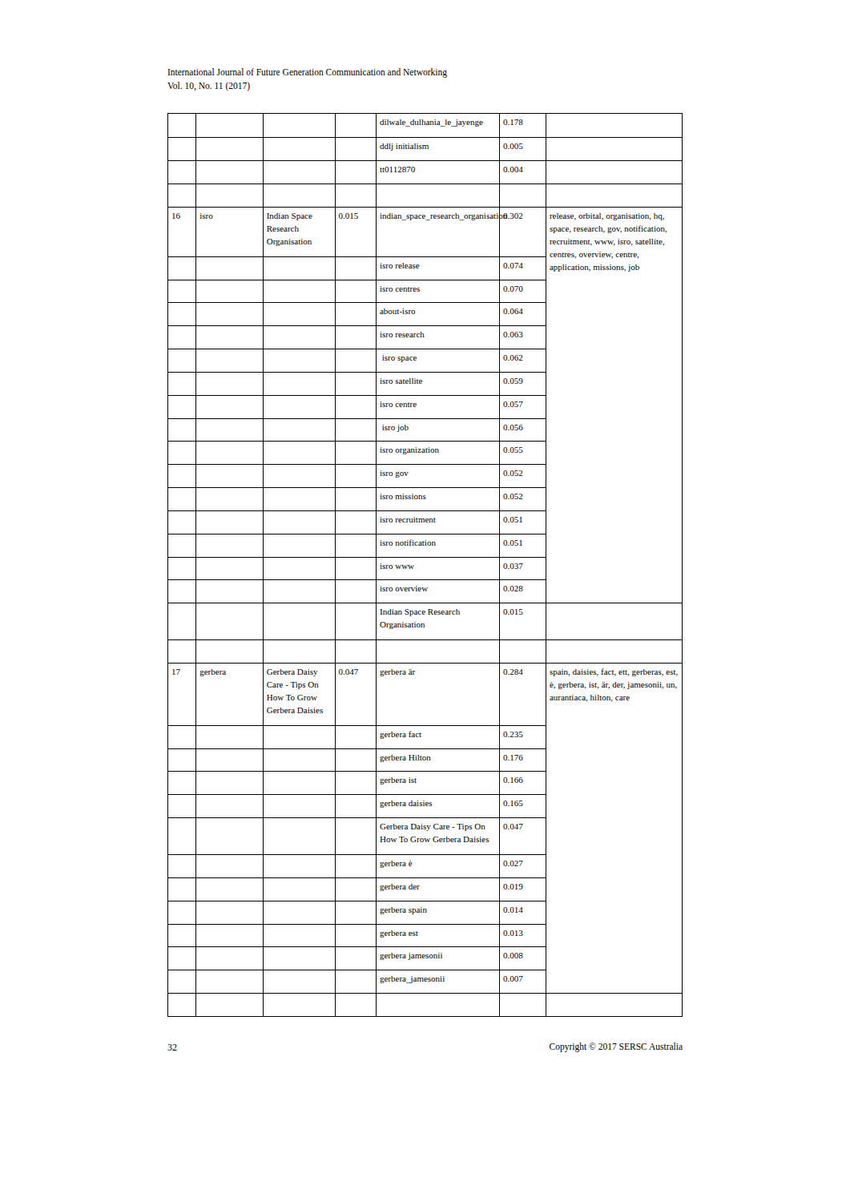International Journal of Future Generation Communication and Networking
Vol. 10, No. 11 (2017)
| | | | | dilwale_dulhania_le_jayenge | 0.178 | |
| | | | | ddlj initialism | 0.005 | |
| | | | | tt0112870 | 0.004 | |
| 16 | isro | Indian Space Research Organisation | 0.015 | indian_space_research_organisation | 0.302 | release, orbital, organisation, hq, space, research, gov, notification, recruitment, www, isro, satellite, centres, overview, centre, application, missions, job |
| | | | | isro release | 0.074 |
| | | | | isro centres | 0.070 |
| | | | | about-isro | 0.064 |
| | | | | isro research | 0.063 |
| | | | | isro space | 0.062 |
| | | | | isro satellite | 0.059 |
| | | | | isro centre | 0.057 |
| | | | | isro job | 0.056 |
| | | | | isro organization | 0.055 |
| | | | | isro gov | 0.052 |
| | | | | isro missions | 0.052 |
| | | | | isro recruitment | 0.051 |
| | | | | isro notification | 0.051 |
| | | | | isro www | 0.037 |
| | | | | isro overview | 0.028 |
| | | | | Indian Space Research Organisation | 0.015 | |
| 17 | gerbera | Gerbera Daisy Care - Tips On How To Grow Gerbera Daisies | 0.047 | gerbera är | 0.284 | spain, daisies, fact, ett, gerberas, est, è, gerbera, ist, är, der, jamesonii, un, aurantiaca, hilton, care |
| | | | | gerbera fact | 0.235 |
| | | | | gerbera Hilton | 0.176 |
| | | | | gerbera ist | 0.166 |
| | | | | gerbera daisies | 0.165 |
| | | | | Gerbera Daisy Care - Tips On How To Grow Gerbera Daisies | 0.047 |
| | | | | gerbera è | 0.027 |
| | | | | gerbera der | 0.019 |
| | | | | gerbera spain | 0.014 |
| | | | | gerbera est | 0.013 |
| | | | | gerbera jamesonii | 0.008 |
| | | | | gerbera_jamesonii | 0.007 |
32 Copyright © 2017 SERSC Australia